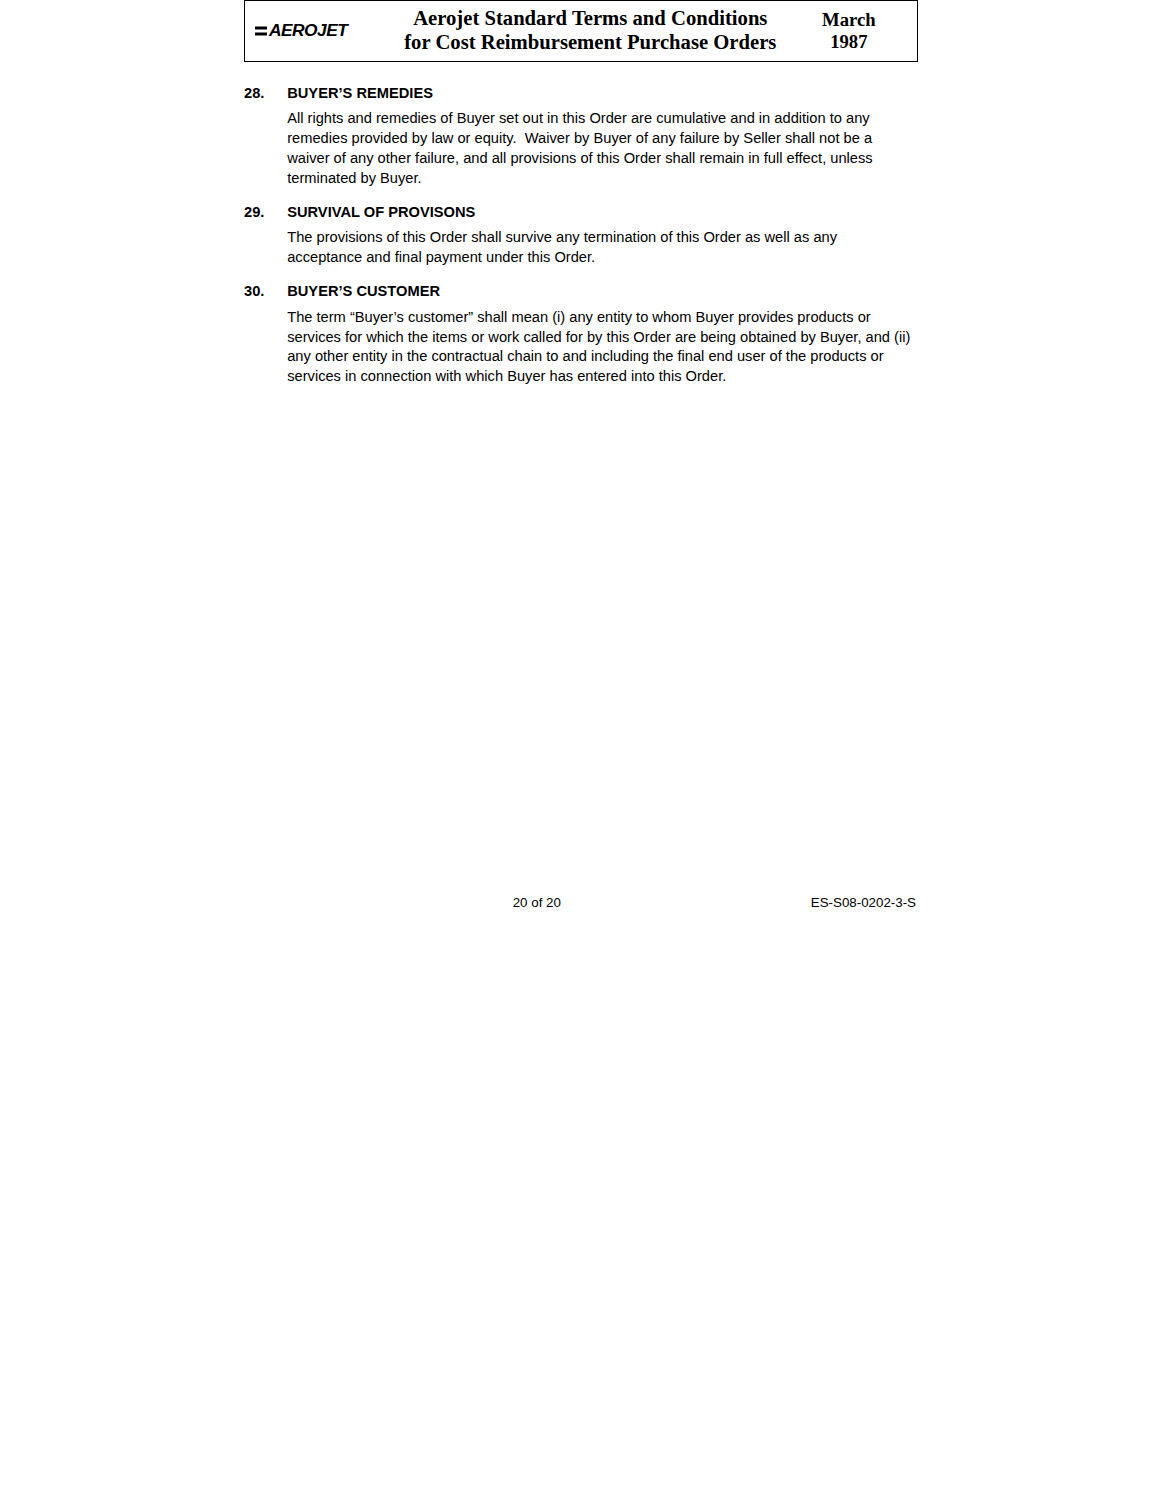AEROJET
Aerojet Standard Terms and Conditions
for Cost Reimbursement Purchase Orders
March
1987
28. BUYER’S REMEDIES
All rights and remedies of Buyer set out in this Order are cumulative and in addition to any remedies provided by law or equity. Waiver by Buyer of any failure by Seller shall not be a waiver of any other failure, and all provisions of this Order shall remain in full effect, unless terminated by Buyer.
29. SURVIVAL OF PROVISONS
The provisions of this Order shall survive any termination of this Order as well as any acceptance and final payment under this Order.
30. BUYER’S CUSTOMER
The term “Buyer’s customer” shall mean (i) any entity to whom Buyer provides products or services for which the items or work called for by this Order are being obtained by Buyer, and (ii) any other entity in the contractual chain to and including the final end user of the products or services in connection with which Buyer has entered into this Order.
20 of 20
ES-S08-0202-3-S